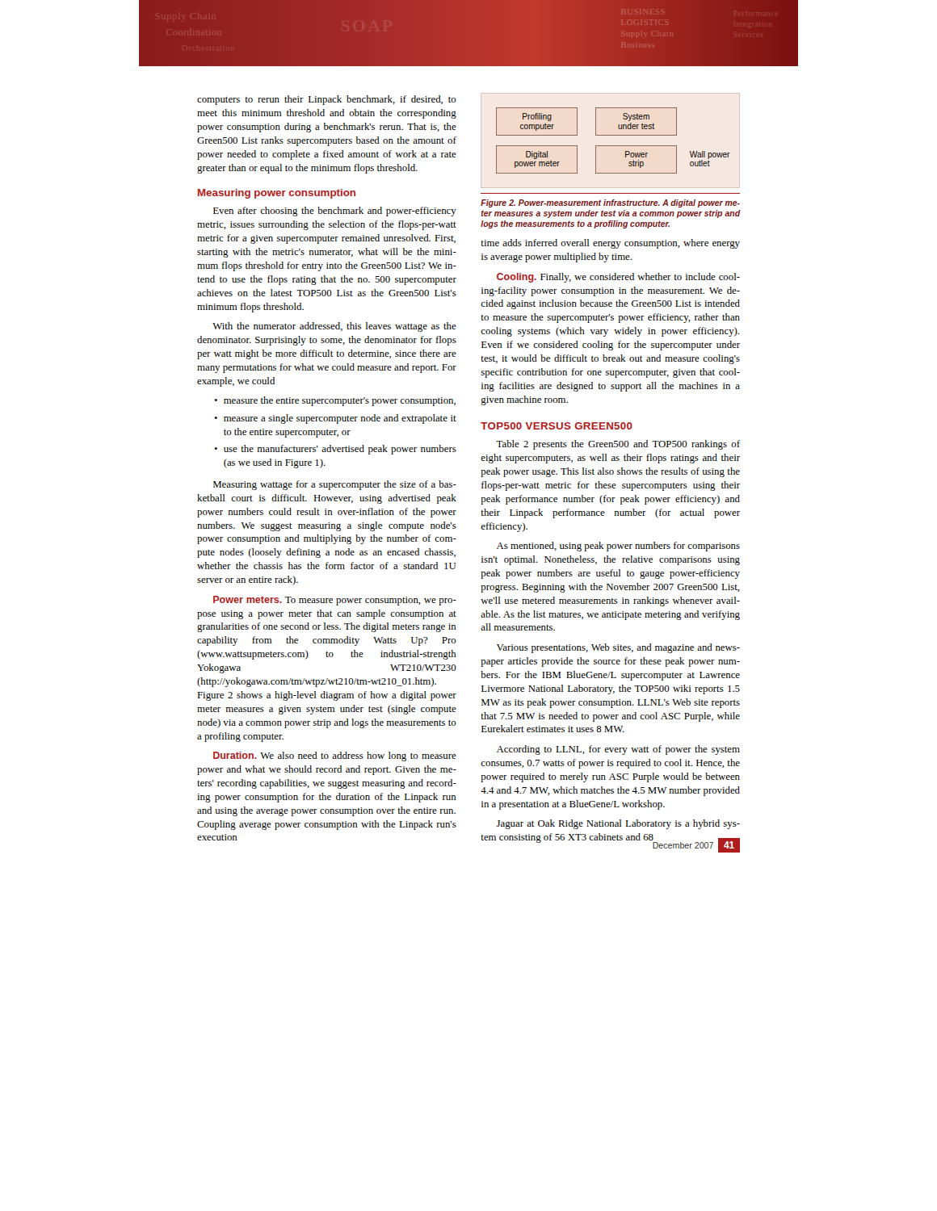Supply Chain
Coordination
Orchestration
SOAP
BUSINESS
LOGISTICS
Supply Chain
Business
Performance
Integration
Services
computers to rerun their Linpack benchmark, if desired, to meet this minimum threshold and obtain the corresponding power consumption during a benchmark's rerun. That is, the Green500 List ranks supercomputers based on the amount of power needed to complete a fixed amount of work at a rate greater than or equal to the minimum flops threshold.
Measuring power consumption
Even after choosing the benchmark and power-efficiency metric, issues surrounding the selection of the flops-per-watt metric for a given supercomputer remained unresolved. First, starting with the metric's numerator, what will be the minimum flops threshold for entry into the Green500 List? We intend to use the flops rating that the no. 500 supercomputer achieves on the latest TOP500 List as the Green500 List's minimum flops threshold.
With the numerator addressed, this leaves wattage as the denominator. Surprisingly to some, the denominator for flops per watt might be more difficult to determine, since there are many permutations for what we could measure and report. For example, we could
measure the entire supercomputer's power consumption,
measure a single supercomputer node and extrapolate it to the entire supercomputer, or
use the manufacturers' advertised peak power numbers (as we used in Figure 1).
Measuring wattage for a supercomputer the size of a basketball court is difficult. However, using advertised peak power numbers could result in over-inflation of the power numbers. We suggest measuring a single compute node's power consumption and multiplying by the number of compute nodes (loosely defining a node as an encased chassis, whether the chassis has the form factor of a standard 1U server or an entire rack).
Power meters. To measure power consumption, we propose using a power meter that can sample consumption at granularities of one second or less. The digital meters range in capability from the commodity Watts Up? Pro (www.wattsupmeters.com) to the industrial-strength Yokogawa WT210/WT230 (http://yokogawa.com/tm/wtpz/wt210/tm-wt210_01.htm). Figure 2 shows a high-level diagram of how a digital power meter measures a given system under test (single compute node) via a common power strip and logs the measurements to a profiling computer.
Duration. We also need to address how long to measure power and what we should record and report. Given the meters' recording capabilities, we suggest measuring and recording power consumption for the duration of the Linpack run and using the average power consumption over the entire run. Coupling average power consumption with the Linpack run's execution
Profiling
computer
System
under test
Digital
power meter
Power
strip
Wall power
outlet
Figure 2. Power-measurement infrastructure. A digital power meter measures a system under test via a common power strip and logs the measurements to a profiling computer.
time adds inferred overall energy consumption, where energy is average power multiplied by time.
Cooling. Finally, we considered whether to include cooling-facility power consumption in the measurement. We decided against inclusion because the Green500 List is intended to measure the supercomputer's power efficiency, rather than cooling systems (which vary widely in power efficiency). Even if we considered cooling for the supercomputer under test, it would be difficult to break out and measure cooling's specific contribution for one supercomputer, given that cooling facilities are designed to support all the machines in a given machine room.
TOP500 VERSUS GREEN500
Table 2 presents the Green500 and TOP500 rankings of eight supercomputers, as well as their flops ratings and their peak power usage. This list also shows the results of using the flops-per-watt metric for these supercomputers using their peak performance number (for peak power efficiency) and their Linpack performance number (for actual power efficiency).
As mentioned, using peak power numbers for comparisons isn't optimal. Nonetheless, the relative comparisons using peak power numbers are useful to gauge power-efficiency progress. Beginning with the November 2007 Green500 List, we'll use metered measurements in rankings whenever available. As the list matures, we anticipate metering and verifying all measurements.
Various presentations, Web sites, and magazine and newspaper articles provide the source for these peak power numbers. For the IBM BlueGene/L supercomputer at Lawrence Livermore National Laboratory, the TOP500 wiki reports 1.5 MW as its peak power consumption. LLNL's Web site reports that 7.5 MW is needed to power and cool ASC Purple, while Eurekalert estimates it uses 8 MW.
According to LLNL, for every watt of power the system consumes, 0.7 watts of power is required to cool it. Hence, the power required to merely run ASC Purple would be between 4.4 and 4.7 MW, which matches the 4.5 MW number provided in a presentation at a BlueGene/L workshop.
Jaguar at Oak Ridge National Laboratory is a hybrid system consisting of 56 XT3 cabinets and 68
December 2007 41